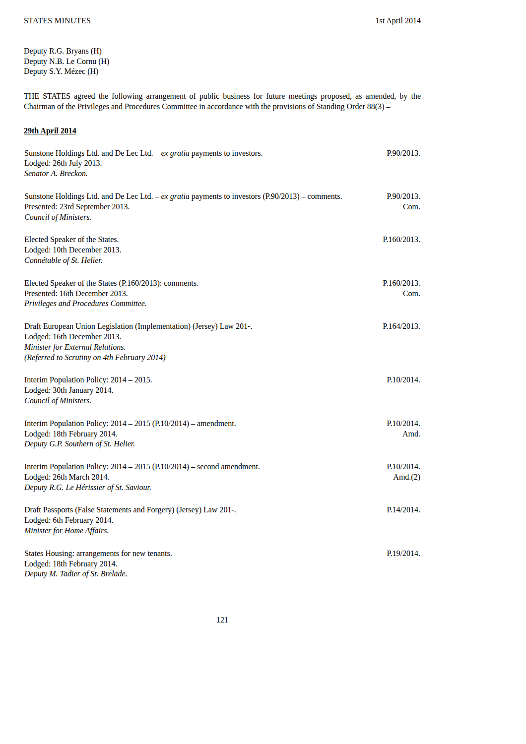STATES MINUTES
1st April 2014
Deputy R.G. Bryans (H)
Deputy N.B. Le Cornu (H)
Deputy S.Y. Mézec (H)
THE STATES agreed the following arrangement of public business for future meetings proposed, as amended, by the Chairman of the Privileges and Procedures Committee in accordance with the provisions of Standing Order 88(3) –
29th April 2014
| Sunstone Holdings Ltd. and De Lec Ltd. – ex gratia payments to investors. Lodged: 26th July 2013. Senator A. Breckon. | P.90/2013. |
| Sunstone Holdings Ltd. and De Lec Ltd. – ex gratia payments to investors (P.90/2013) – comments. Presented: 23rd September 2013. Council of Ministers. | P.90/2013. Com. |
| Elected Speaker of the States. Lodged: 10th December 2013. Connétable of St. Helier. | P.160/2013. |
| Elected Speaker of the States (P.160/2013): comments. Presented: 16th December 2013. Privileges and Procedures Committee. | P.160/2013. Com. |
| Draft European Union Legislation (Implementation) (Jersey) Law 201-. Lodged: 16th December 2013. Minister for External Relations. (Referred to Scrutiny on 4th February 2014) | P.164/2013. |
| Interim Population Policy: 2014 – 2015. Lodged: 30th January 2014. Council of Ministers. | P.10/2014. |
| Interim Population Policy: 2014 – 2015 (P.10/2014) – amendment. Lodged: 18th February 2014. Deputy G.P. Southern of St. Helier. | P.10/2014. Amd. |
| Interim Population Policy: 2014 – 2015 (P.10/2014) – second amendment. Lodged: 26th March 2014. Deputy R.G. Le Hérissier of St. Saviour. | P.10/2014. Amd.(2) |
| Draft Passports (False Statements and Forgery) (Jersey) Law 201-. Lodged: 6th February 2014. Minister for Home Affairs. | P.14/2014. |
| States Housing: arrangements for new tenants. Lodged: 18th February 2014. Deputy M. Tadier of St. Brelade. | P.19/2014. |
121